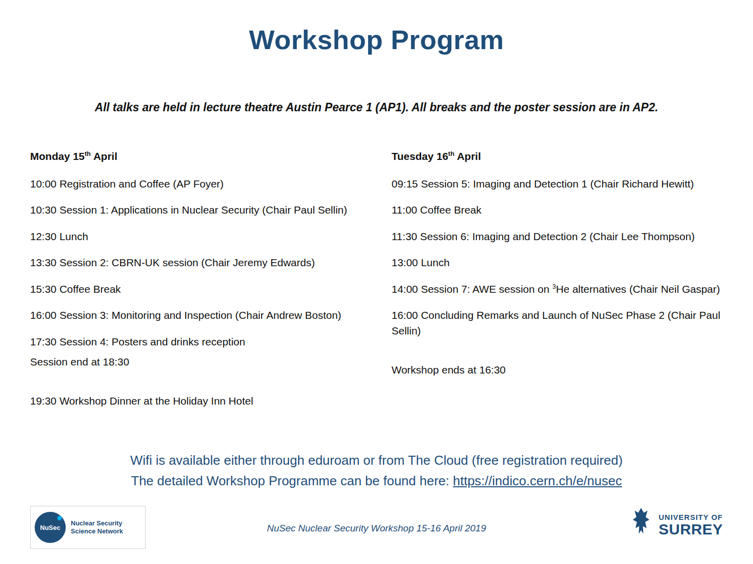Workshop Program
All talks are held in lecture theatre Austin Pearce 1 (AP1). All breaks and the poster session are in AP2.
Monday 15th April
10:00 Registration and Coffee (AP Foyer)
10:30 Session 1: Applications in Nuclear Security (Chair Paul Sellin)
12:30 Lunch
13:30 Session 2: CBRN-UK session (Chair Jeremy Edwards)
15:30 Coffee Break
16:00 Session 3: Monitoring and Inspection (Chair Andrew Boston)
17:30 Session 4: Posters and drinks reception
Session end at 18:30
19:30 Workshop Dinner at the Holiday Inn Hotel
Tuesday 16th April
09:15 Session 5: Imaging and Detection 1 (Chair Richard Hewitt)
11:00 Coffee Break
11:30 Session 6: Imaging and Detection 2 (Chair Lee Thompson)
13:00 Lunch
14:00 Session 7: AWE session on 3He alternatives (Chair Neil Gaspar)
16:00 Concluding Remarks and Launch of NuSec Phase 2 (Chair Paul Sellin)
Workshop ends at 16:30
Wifi is available either through eduroam or from The Cloud (free registration required)
The detailed Workshop Programme can be found here: https://indico.cern.ch/e/nusec
NuSec
Nuclear Security Science Network
NuSec Nuclear Security Workshop 15-16 April 2019
UNIVERSITY OF
SURREY